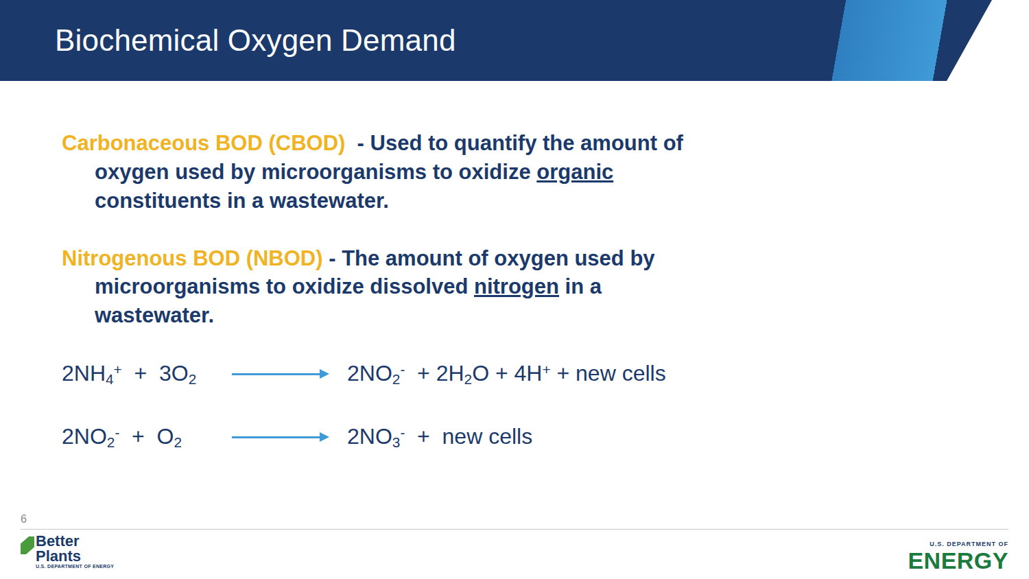Biochemical Oxygen Demand
Carbonaceous BOD (CBOD) - Used to quantify the amount of oxygen used by microorganisms to oxidize organic constituents in a wastewater.
Nitrogenous BOD (NBOD) - The amount of oxygen used by microorganisms to oxidize dissolved nitrogen in a wastewater.
2NH4+ + 3O2 2NO2- + 2H2O + 4H+ + new cells
2NO2- + O2 2NO3- + new cells
6
Better Plants U.S. DEPARTMENT OF ENERGY
U.S. DEPARTMENT OF
ENERGY